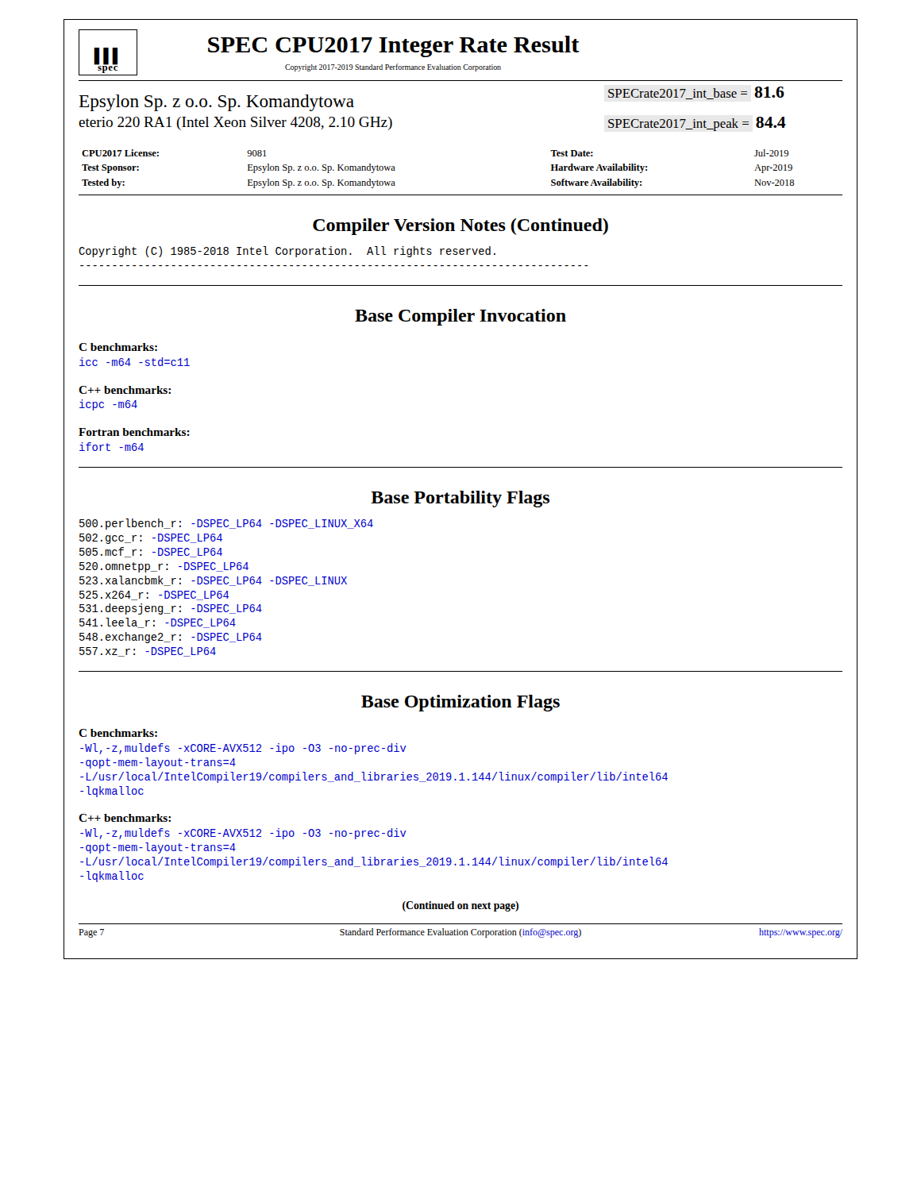▌▌▌
spec
SPEC CPU2017 Integer Rate Result
Copyright 2017-2019 Standard Performance Evaluation Corporation
Epsylon Sp. z o.o. Sp. Komandytowa eterio 220 RA1 (Intel Xeon Silver 4208, 2.10 GHz)
SPECrate2017_int_base = 81.6
SPECrate2017_int_peak = 84.4
| CPU2017 License: | 9081 | Test Date: | Jul-2019 |
| Test Sponsor: | Epsylon Sp. z o.o. Sp. Komandytowa | Hardware Availability: | Apr-2019 |
| Tested by: | Epsylon Sp. z o.o. Sp. Komandytowa | Software Availability: | Nov-2018 |
Compiler Version Notes (Continued)
Copyright (C) 1985-2018 Intel Corporation.  All rights reserved.
------------------------------------------------------------------------------
Base Compiler Invocation
C benchmarks:
icc -m64 -std=c11
C++ benchmarks:
icpc -m64
Fortran benchmarks:
ifort -m64
Base Portability Flags
500.perlbench_r: -DSPEC_LP64 -DSPEC_LINUX_X64
502.gcc_r: -DSPEC_LP64
505.mcf_r: -DSPEC_LP64
520.omnetpp_r: -DSPEC_LP64
523.xalancbmk_r: -DSPEC_LP64 -DSPEC_LINUX
525.x264_r: -DSPEC_LP64
531.deepsjeng_r: -DSPEC_LP64
541.leela_r: -DSPEC_LP64
548.exchange2_r: -DSPEC_LP64
557.xz_r: -DSPEC_LP64
Base Optimization Flags
C benchmarks:
-Wl,-z,muldefs -xCORE-AVX512 -ipo -O3 -no-prec-div
-qopt-mem-layout-trans=4
-L/usr/local/IntelCompiler19/compilers_and_libraries_2019.1.144/linux/compiler/lib/intel64
-lqkmalloc
C++ benchmarks:
-Wl,-z,muldefs -xCORE-AVX512 -ipo -O3 -no-prec-div
-qopt-mem-layout-trans=4
-L/usr/local/IntelCompiler19/compilers_and_libraries_2019.1.144/linux/compiler/lib/intel64
-lqkmalloc
(Continued on next page)
Page 7
Standard Performance Evaluation Corporation (info@spec.org)
https://www.spec.org/